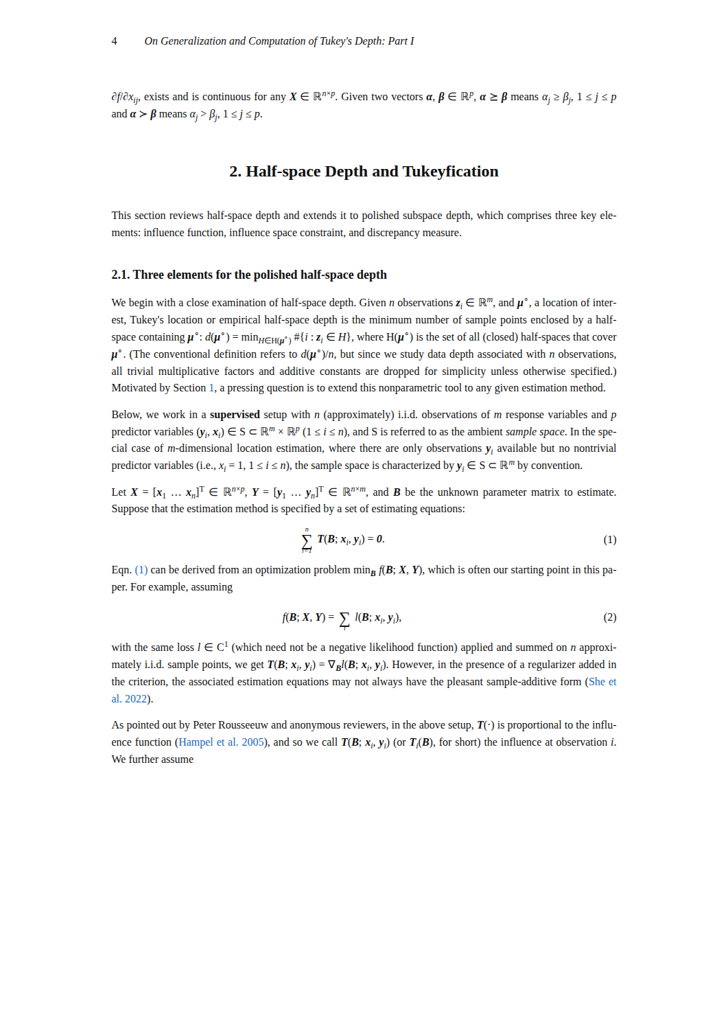4 On Generalization and Computation of Tukey's Depth: Part I
∂f/∂xij, exists and is continuous for any X ∈ ℝn×p. Given two vectors α, β ∈ ℝp, α ⪰ β means αj ≥ βj, 1 ≤ j ≤ p and α ≻ β means αj > βj, 1 ≤ j ≤ p.
2. Half-space Depth and Tukeyfication
This section reviews half-space depth and extends it to polished subspace depth, which comprises three key elements: influence function, influence space constraint, and discrepancy measure.
2.1. Three elements for the polished half-space depth
We begin with a close examination of half-space depth. Given n observations zi ∈ ℝm, and μ∘, a location of interest, Tukey's location or empirical half-space depth is the minimum number of sample points enclosed by a half-space containing μ∘: d(μ∘) = minH∈H(μ∘) #{i : zi ∈ H}, where H(μ∘) is the set of all (closed) half-spaces that cover μ∘. (The conventional definition refers to d(μ∘)/n, but since we study data depth associated with n observations, all trivial multiplicative factors and additive constants are dropped for simplicity unless otherwise specified.) Motivated by Section 1, a pressing question is to extend this nonparametric tool to any given estimation method.
Below, we work in a supervised setup with n (approximately) i.i.d. observations of m response variables and p predictor variables (yi, xi) ∈ S ⊂ ℝm × ℝp (1 ≤ i ≤ n), and S is referred to as the ambient sample space. In the special case of m-dimensional location estimation, where there are only observations yi available but no nontrivial predictor variables (i.e., xi = 1, 1 ≤ i ≤ n), the sample space is characterized by yi ∈ S ⊂ ℝm by convention.
Let X = [x1 … xn]T ∈ ℝn×p, Y = [y1 … yn]T ∈ ℝn×m, and B be the unknown parameter matrix to estimate. Suppose that the estimation method is specified by a set of estimating equations:
∑ni=1 T(B; xi, yi) = 0.
(1)
Eqn. (1) can be derived from an optimization problem minB f(B; X, Y), which is often our starting point in this paper. For example, assuming
f(B; X, Y) = ∑i l(B; xi, yi),
(2)
with the same loss l ∈ C1 (which need not be a negative likelihood function) applied and summed on n approximately i.i.d. sample points, we get T(B; xi, yi) = ∇Bl(B; xi, yi). However, in the presence of a regularizer added in the criterion, the associated estimation equations may not always have the pleasant sample-additive form (She et al. 2022).
As pointed out by Peter Rousseeuw and anonymous reviewers, in the above setup, T(·) is proportional to the influence function (Hampel et al. 2005), and so we call T(B; xi, yi) (or Ti(B), for short) the influence at observation i. We further assume